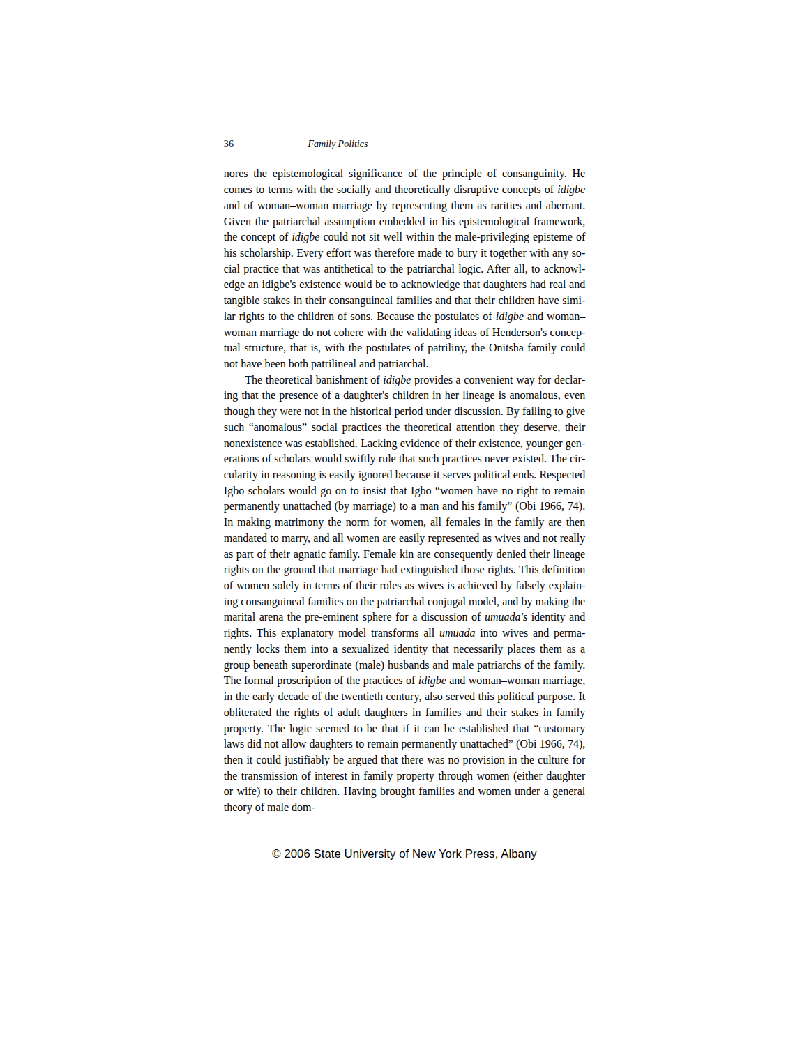36 Family Politics
nores the epistemological significance of the principle of consanguinity. He comes to terms with the socially and theoretically disruptive concepts of idigbe and of woman–woman marriage by representing them as rarities and aberrant. Given the patriarchal assumption embedded in his epistemological framework, the concept of idigbe could not sit well within the male-privileging episteme of his scholarship. Every effort was therefore made to bury it together with any social practice that was antithetical to the patriarchal logic. After all, to acknowledge an idigbe's existence would be to acknowledge that daughters had real and tangible stakes in their consanguineal families and that their children have similar rights to the children of sons. Because the postulates of idigbe and woman–woman marriage do not cohere with the validating ideas of Henderson's conceptual structure, that is, with the postulates of patriliny, the Onitsha family could not have been both patrilineal and patriarchal.
The theoretical banishment of idigbe provides a convenient way for declaring that the presence of a daughter's children in her lineage is anomalous, even though they were not in the historical period under discussion. By failing to give such “anomalous” social practices the theoretical attention they deserve, their nonexistence was established. Lacking evidence of their existence, younger generations of scholars would swiftly rule that such practices never existed. The circularity in reasoning is easily ignored because it serves political ends. Respected Igbo scholars would go on to insist that Igbo “women have no right to remain permanently unattached (by marriage) to a man and his family” (Obi 1966, 74). In making matrimony the norm for women, all females in the family are then mandated to marry, and all women are easily represented as wives and not really as part of their agnatic family. Female kin are consequently denied their lineage rights on the ground that marriage had extinguished those rights. This definition of women solely in terms of their roles as wives is achieved by falsely explaining consanguineal families on the patriarchal conjugal model, and by making the marital arena the pre-eminent sphere for a discussion of umuada's identity and rights. This explanatory model transforms all umuada into wives and permanently locks them into a sexualized identity that necessarily places them as a group beneath superordinate (male) husbands and male patriarchs of the family. The formal proscription of the practices of idigbe and woman–woman marriage, in the early decade of the twentieth century, also served this political purpose. It obliterated the rights of adult daughters in families and their stakes in family property. The logic seemed to be that if it can be established that “customary laws did not allow daughters to remain permanently unattached” (Obi 1966, 74), then it could justifiably be argued that there was no provision in the culture for the transmission of interest in family property through women (either daughter or wife) to their children. Having brought families and women under a general theory of male dom-
© 2006 State University of New York Press, Albany